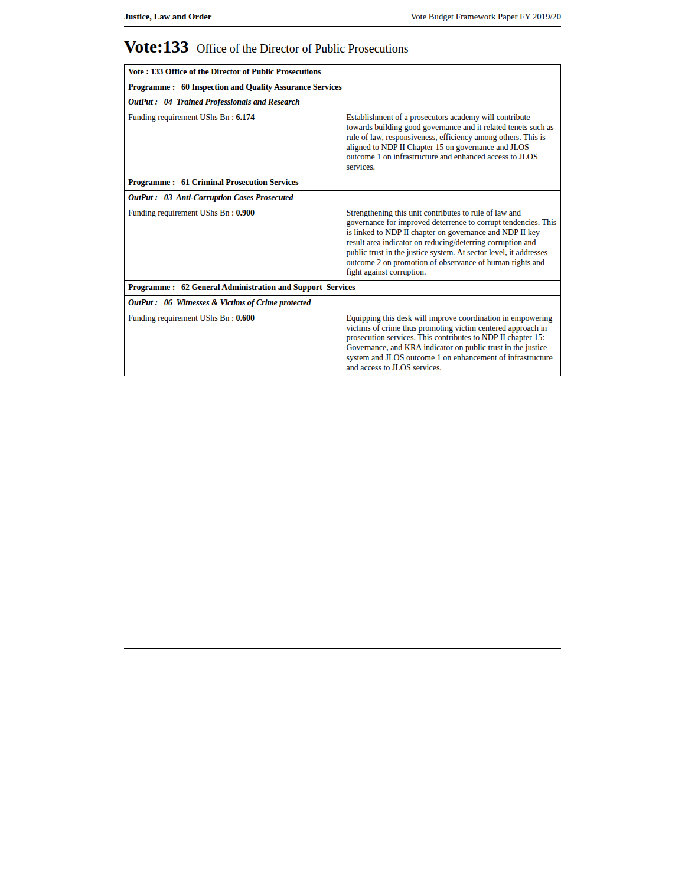Justice, Law and Order
Vote Budget Framework Paper FY 2019/20
Vote:133 Office of the Director of Public Prosecutions
| Vote : 133 Office of the Director of Public Prosecutions |
| Programme : 60 Inspection and Quality Assurance Services |
| OutPut : 04 Trained Professionals and Research |
| Funding requirement UShs Bn : 6.174 | Establishment of a prosecutors academy will contribute towards building good governance and it related tenets such as rule of law, responsiveness, efficiency among others. This is aligned to NDP II Chapter 15 on governance and JLOS outcome 1 on infrastructure and enhanced access to JLOS services. |
| Programme : 61 Criminal Prosecution Services |
| OutPut : 03 Anti-Corruption Cases Prosecuted |
| Funding requirement UShs Bn : 0.900 | Strengthening this unit contributes to rule of law and governance for improved deterrence to corrupt tendencies. This is linked to NDP II chapter on governance and NDP II key result area indicator on reducing/deterring corruption and public trust in the justice system. At sector level, it addresses outcome 2 on promotion of observance of human rights and fight against corruption. |
| Programme : 62 General Administration and Support Services |
| OutPut : 06 Witnesses & Victims of Crime protected |
| Funding requirement UShs Bn : 0.600 | Equipping this desk will improve coordination in empowering victims of crime thus promoting victim centered approach in prosecution services. This contributes to NDP II chapter 15: Governance, and KRA indicator on public trust in the justice system and JLOS outcome 1 on enhancement of infrastructure and access to JLOS services. |